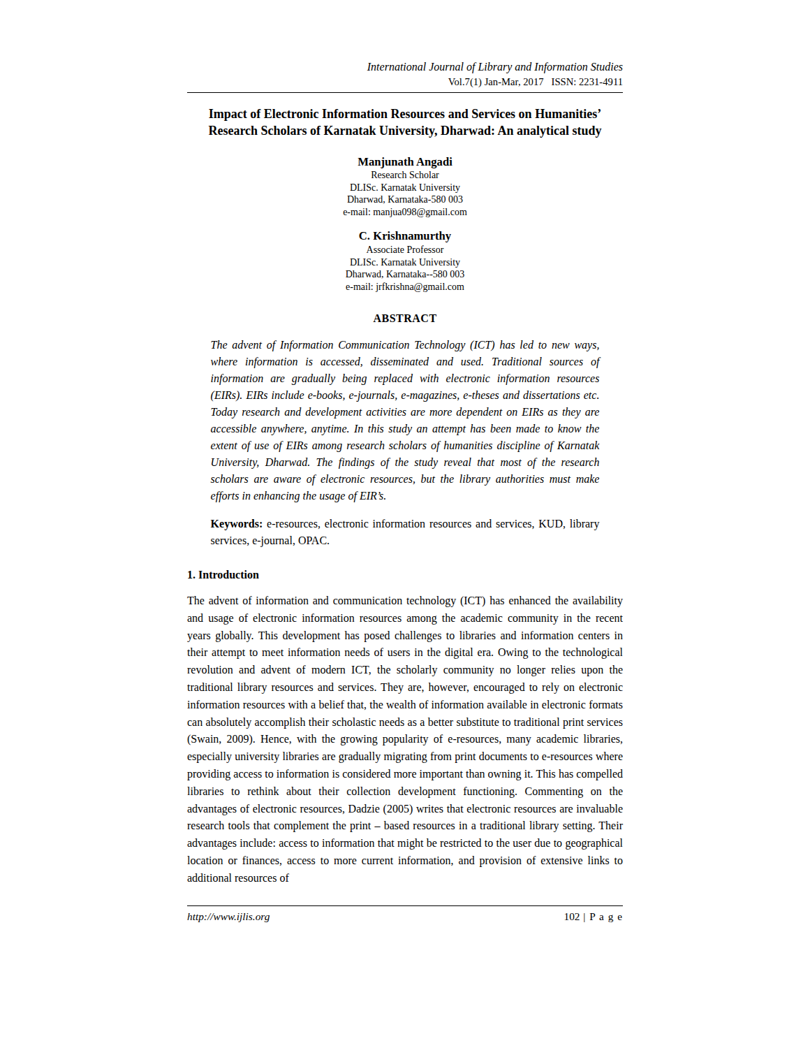International Journal of Library and Information Studies
Vol.7(1) Jan-Mar, 2017 ISSN: 2231-4911
Impact of Electronic Information Resources and Services on Humanities’ Research Scholars of Karnatak University, Dharwad: An analytical study
Manjunath Angadi
Research Scholar
DLISc. Karnatak University
Dharwad, Karnataka-580 003
e-mail: manjua098@gmail.com
C. Krishnamurthy
Associate Professor
DLISc. Karnatak University
Dharwad, Karnataka--580 003
e-mail: jrfkrishna@gmail.com
ABSTRACT
The advent of Information Communication Technology (ICT) has led to new ways, where information is accessed, disseminated and used. Traditional sources of information are gradually being replaced with electronic information resources (EIRs). EIRs include e-books, e-journals, e-magazines, e-theses and dissertations etc. Today research and development activities are more dependent on EIRs as they are accessible anywhere, anytime. In this study an attempt has been made to know the extent of use of EIRs among research scholars of humanities discipline of Karnatak University, Dharwad. The findings of the study reveal that most of the research scholars are aware of electronic resources, but the library authorities must make efforts in enhancing the usage of EIR’s.
Keywords: e-resources, electronic information resources and services, KUD, library services, e-journal, OPAC.
1. Introduction
The advent of information and communication technology (ICT) has enhanced the availability and usage of electronic information resources among the academic community in the recent years globally. This development has posed challenges to libraries and information centers in their attempt to meet information needs of users in the digital era. Owing to the technological revolution and advent of modern ICT, the scholarly community no longer relies upon the traditional library resources and services. They are, however, encouraged to rely on electronic information resources with a belief that, the wealth of information available in electronic formats can absolutely accomplish their scholastic needs as a better substitute to traditional print services (Swain, 2009). Hence, with the growing popularity of e-resources, many academic libraries, especially university libraries are gradually migrating from print documents to e-resources where providing access to information is considered more important than owning it. This has compelled libraries to rethink about their collection development functioning. Commenting on the advantages of electronic resources, Dadzie (2005) writes that electronic resources are invaluable research tools that complement the print – based resources in a traditional library setting. Their advantages include: access to information that might be restricted to the user due to geographical location or finances, access to more current information, and provision of extensive links to additional resources of
http://www.ijlis.org 102 | P a g e